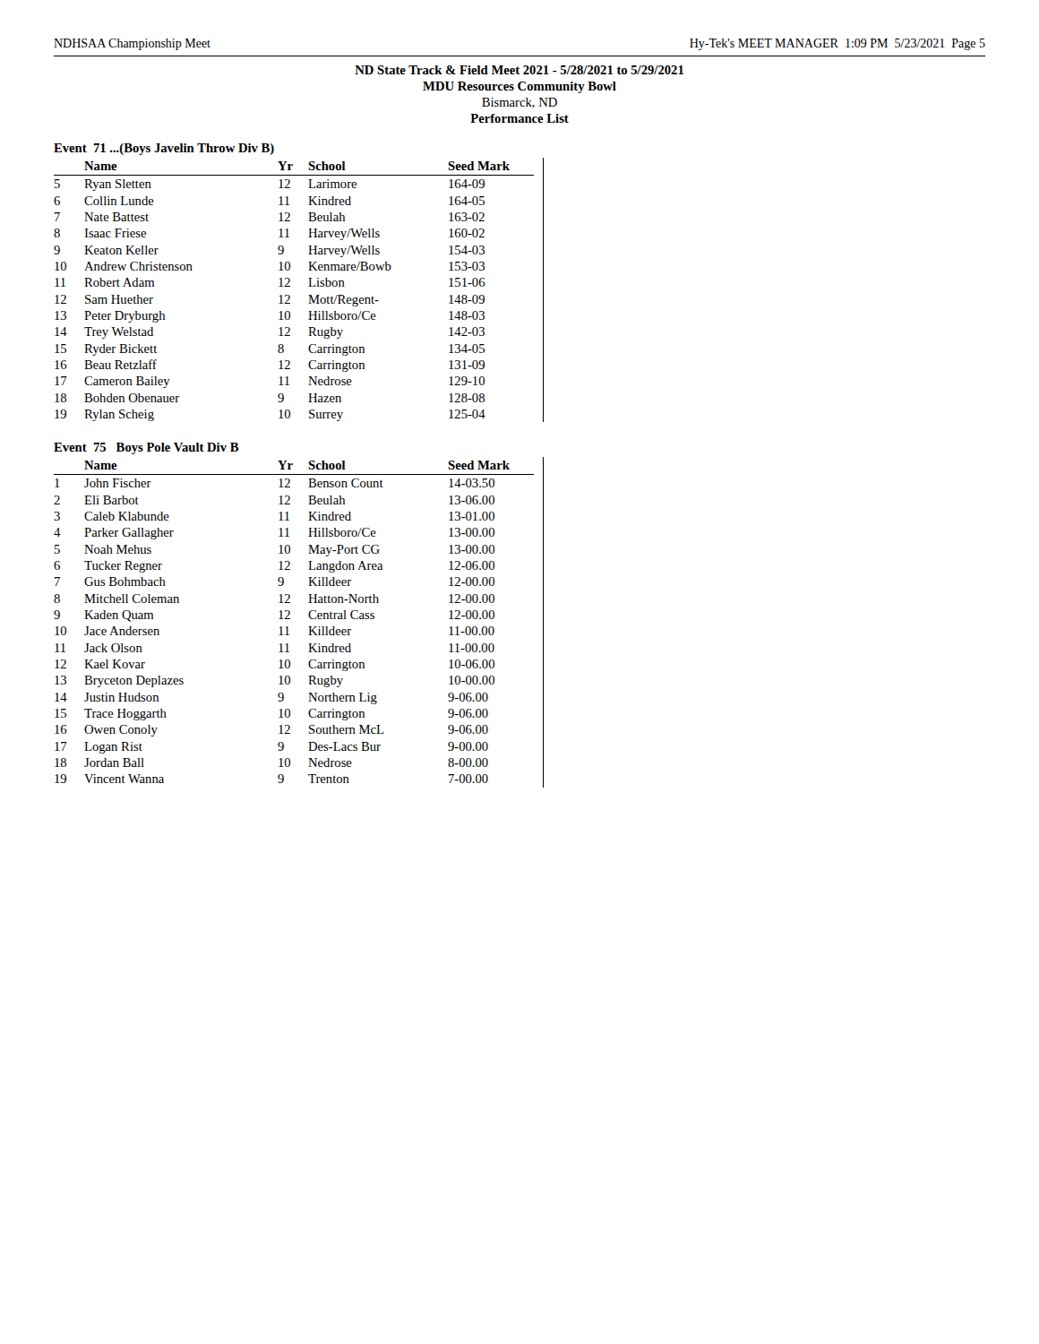NDHSAA Championship Meet
Hy-Tek's MEET MANAGER 1:09 PM 5/23/2021 Page 5
ND State Track & Field Meet 2021 - 5/28/2021 to 5/29/2021
MDU Resources Community Bowl
Bismarck, ND
Performance List
Event 71 ...(Boys Javelin Throw Div B)
| | Name | Yr | School | Seed Mark |
| --- | --- | --- | --- | --- |
| 5 | Ryan Sletten | 12 | Larimore | 164-09 |
| 6 | Collin Lunde | 11 | Kindred | 164-05 |
| 7 | Nate Battest | 12 | Beulah | 163-02 |
| 8 | Isaac Friese | 11 | Harvey/Wells | 160-02 |
| 9 | Keaton Keller | 9 | Harvey/Wells | 154-03 |
| 10 | Andrew Christenson | 10 | Kenmare/Bowb | 153-03 |
| 11 | Robert Adam | 12 | Lisbon | 151-06 |
| 12 | Sam Huether | 12 | Mott/Regent- | 148-09 |
| 13 | Peter Dryburgh | 10 | Hillsboro/Ce | 148-03 |
| 14 | Trey Welstad | 12 | Rugby | 142-03 |
| 15 | Ryder Bickett | 8 | Carrington | 134-05 |
| 16 | Beau Retzlaff | 12 | Carrington | 131-09 |
| 17 | Cameron Bailey | 11 | Nedrose | 129-10 |
| 18 | Bohden Obenauer | 9 | Hazen | 128-08 |
| 19 | Rylan Scheig | 10 | Surrey | 125-04 |
Event 75 Boys Pole Vault Div B
| | Name | Yr | School | Seed Mark |
| --- | --- | --- | --- | --- |
| 1 | John Fischer | 12 | Benson Count | 14-03.50 |
| 2 | Eli Barbot | 12 | Beulah | 13-06.00 |
| 3 | Caleb Klabunde | 11 | Kindred | 13-01.00 |
| 4 | Parker Gallagher | 11 | Hillsboro/Ce | 13-00.00 |
| 5 | Noah Mehus | 10 | May-Port CG | 13-00.00 |
| 6 | Tucker Regner | 12 | Langdon Area | 12-06.00 |
| 7 | Gus Bohmbach | 9 | Killdeer | 12-00.00 |
| 8 | Mitchell Coleman | 12 | Hatton-North | 12-00.00 |
| 9 | Kaden Quam | 12 | Central Cass | 12-00.00 |
| 10 | Jace Andersen | 11 | Killdeer | 11-00.00 |
| 11 | Jack Olson | 11 | Kindred | 11-00.00 |
| 12 | Kael Kovar | 10 | Carrington | 10-06.00 |
| 13 | Bryceton Deplazes | 10 | Rugby | 10-00.00 |
| 14 | Justin Hudson | 9 | Northern Lig | 9-06.00 |
| 15 | Trace Hoggarth | 10 | Carrington | 9-06.00 |
| 16 | Owen Conoly | 12 | Southern McL | 9-06.00 |
| 17 | Logan Rist | 9 | Des-Lacs Bur | 9-00.00 |
| 18 | Jordan Ball | 10 | Nedrose | 8-00.00 |
| 19 | Vincent Wanna | 9 | Trenton | 7-00.00 |